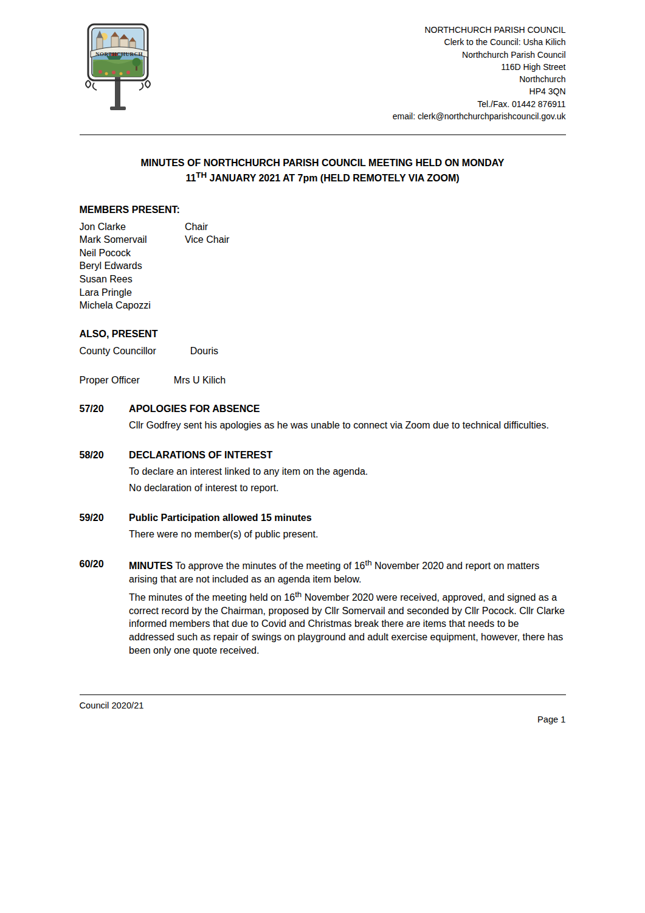NORTHCHURCH
NORTHCHURCH PARISH COUNCIL
Clerk to the Council: Usha Kilich
Northchurch Parish Council
116D High Street
Northchurch
HP4 3QN
Tel./Fax. 01442 876911
email: clerk@northchurchparishcouncil.gov.uk
MINUTES OF NORTHCHURCH PARISH COUNCIL MEETING HELD ON MONDAY
11TH JANUARY 2021 AT 7pm (HELD REMOTELY VIA ZOOM)
MEMBERS PRESENT:
| Jon Clarke | Chair |
| Mark Somervail | Vice Chair |
| Neil Pocock | |
| Beryl Edwards | |
| Susan Rees | |
| Lara Pringle | |
| Michela Capozzi | |
ALSO, PRESENT
| County Councillor | Douris |
| Proper Officer | Mrs U Kilich |
57/20
APOLOGIES FOR ABSENCE
Cllr Godfrey sent his apologies as he was unable to connect via Zoom due to technical difficulties.
58/20
DECLARATIONS OF INTEREST
To declare an interest linked to any item on the agenda.
No declaration of interest to report.
59/20
Public Participation allowed 15 minutes
There were no member(s) of public present.
60/20
MINUTES To approve the minutes of the meeting of 16th November 2020 and report on matters arising that are not included as an agenda item below.
The minutes of the meeting held on 16th November 2020 were received, approved, and signed as a correct record by the Chairman, proposed by Cllr Somervail and seconded by Cllr Pocock. Cllr Clarke informed members that due to Covid and Christmas break there are items that needs to be addressed such as repair of swings on playground and adult exercise equipment, however, there has been only one quote received.
Council 2020/21
Page 1